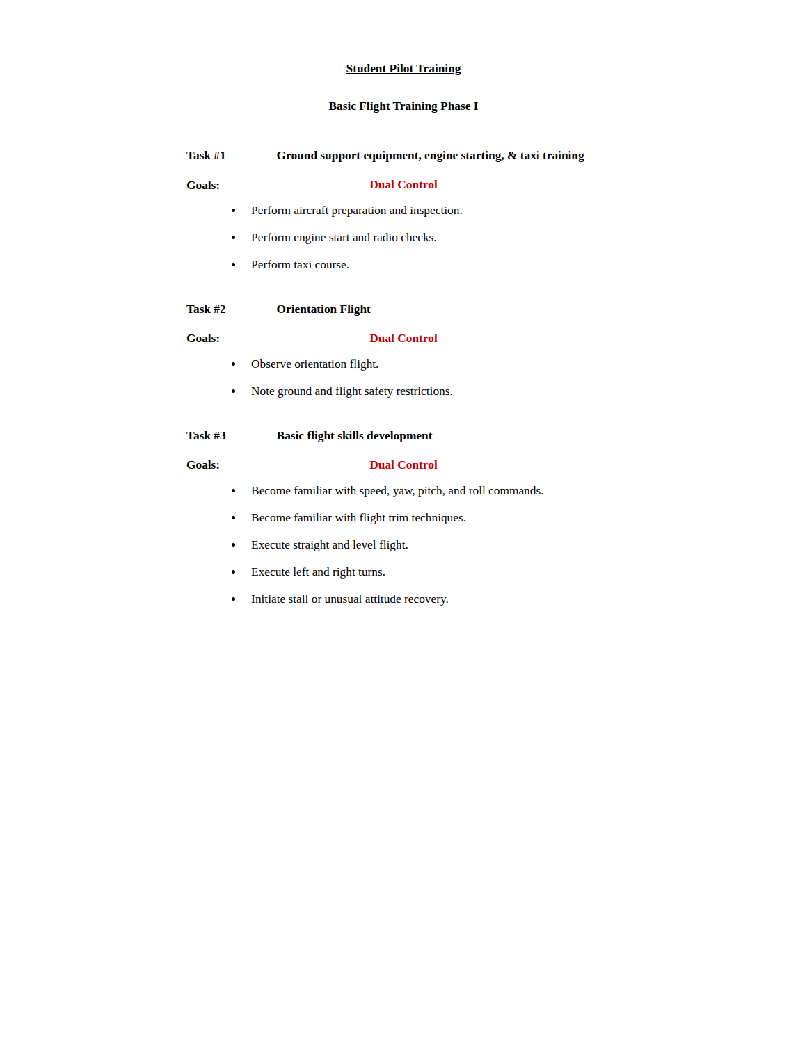Student Pilot Training
Basic Flight Training Phase I
Task #1 Ground support equipment, engine starting, & taxi training
Dual Control
Goals:
Perform aircraft preparation and inspection.
Perform engine start and radio checks.
Perform taxi course.
Task #2 Orientation Flight
Dual Control
Goals:
Observe orientation flight.
Note ground and flight safety restrictions.
Task #3 Basic flight skills development
Dual Control
Goals:
Become familiar with speed, yaw, pitch, and roll commands.
Become familiar with flight trim techniques.
Execute straight and level flight.
Execute left and right turns.
Initiate stall or unusual attitude recovery.